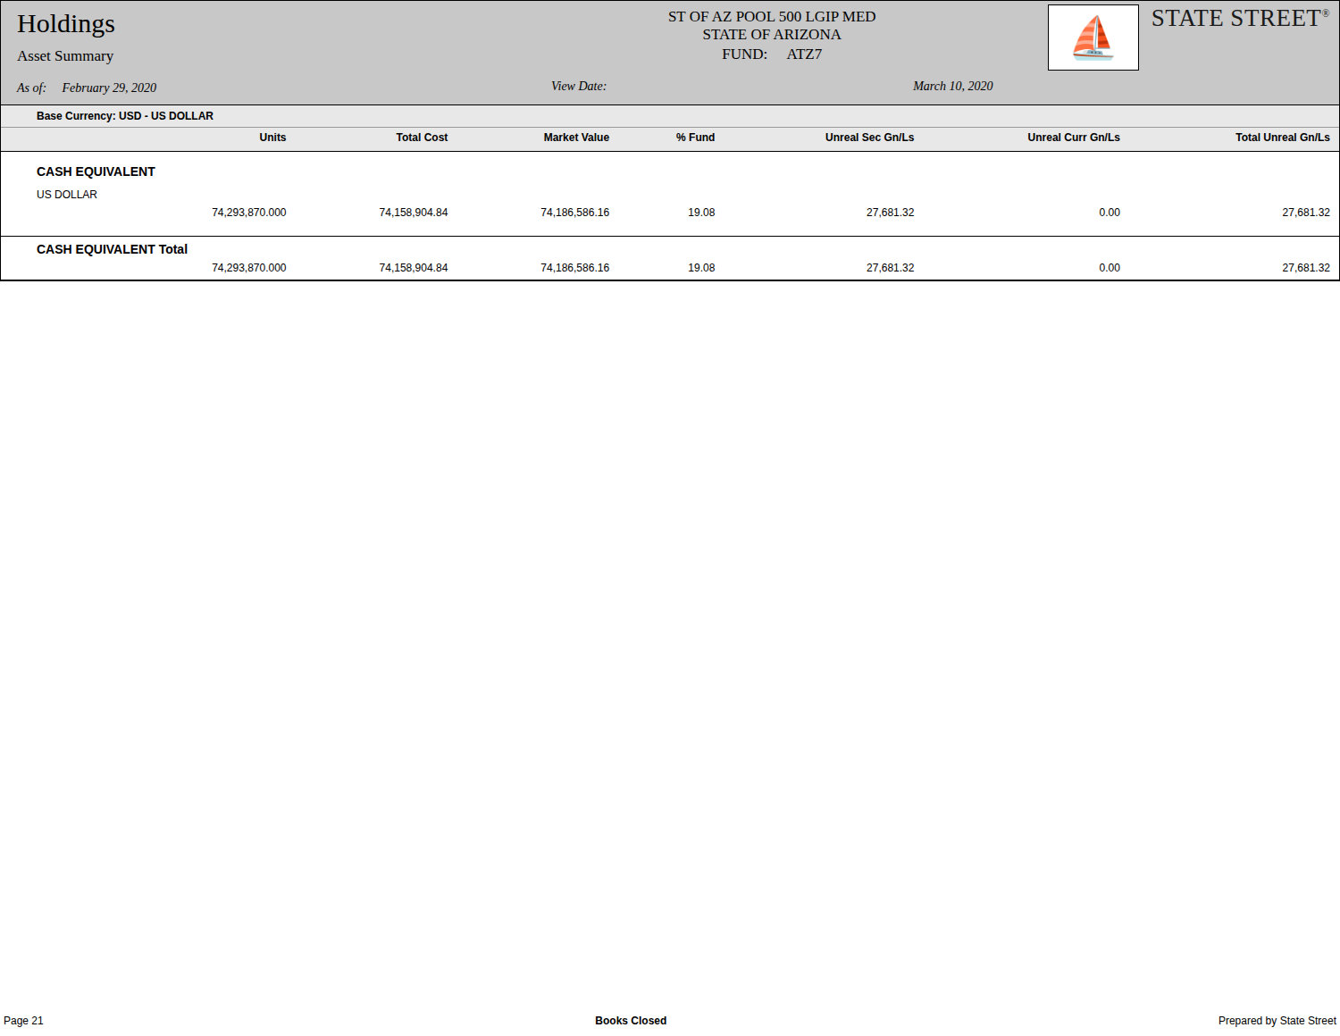Holdings
Asset Summary
As of: February 29, 2020
ST OF AZ POOL 500 LGIP MED
STATE OF ARIZONA
FUND: ATZ7
View Date: March 10, 2020
⛵
STATE STREET®
Base Currency: USD - US DOLLAR
| Units | Total Cost | Market Value | % Fund | Unreal Sec Gn/Ls | Unreal Curr Gn/Ls | Total Unreal Gn/Ls |
| --- | --- | --- | --- | --- | --- | --- |
| CASH EQUIVALENT |
| US DOLLAR |
| 74,293,870.000 | 74,158,904.84 | 74,186,586.16 | 19.08 | 27,681.32 | 0.00 | 27,681.32 |
| CASH EQUIVALENT Total |
| 74,293,870.000 | 74,158,904.84 | 74,186,586.16 | 19.08 | 27,681.32 | 0.00 | 27,681.32 |
Page 21
Books Closed
Prepared by State Street